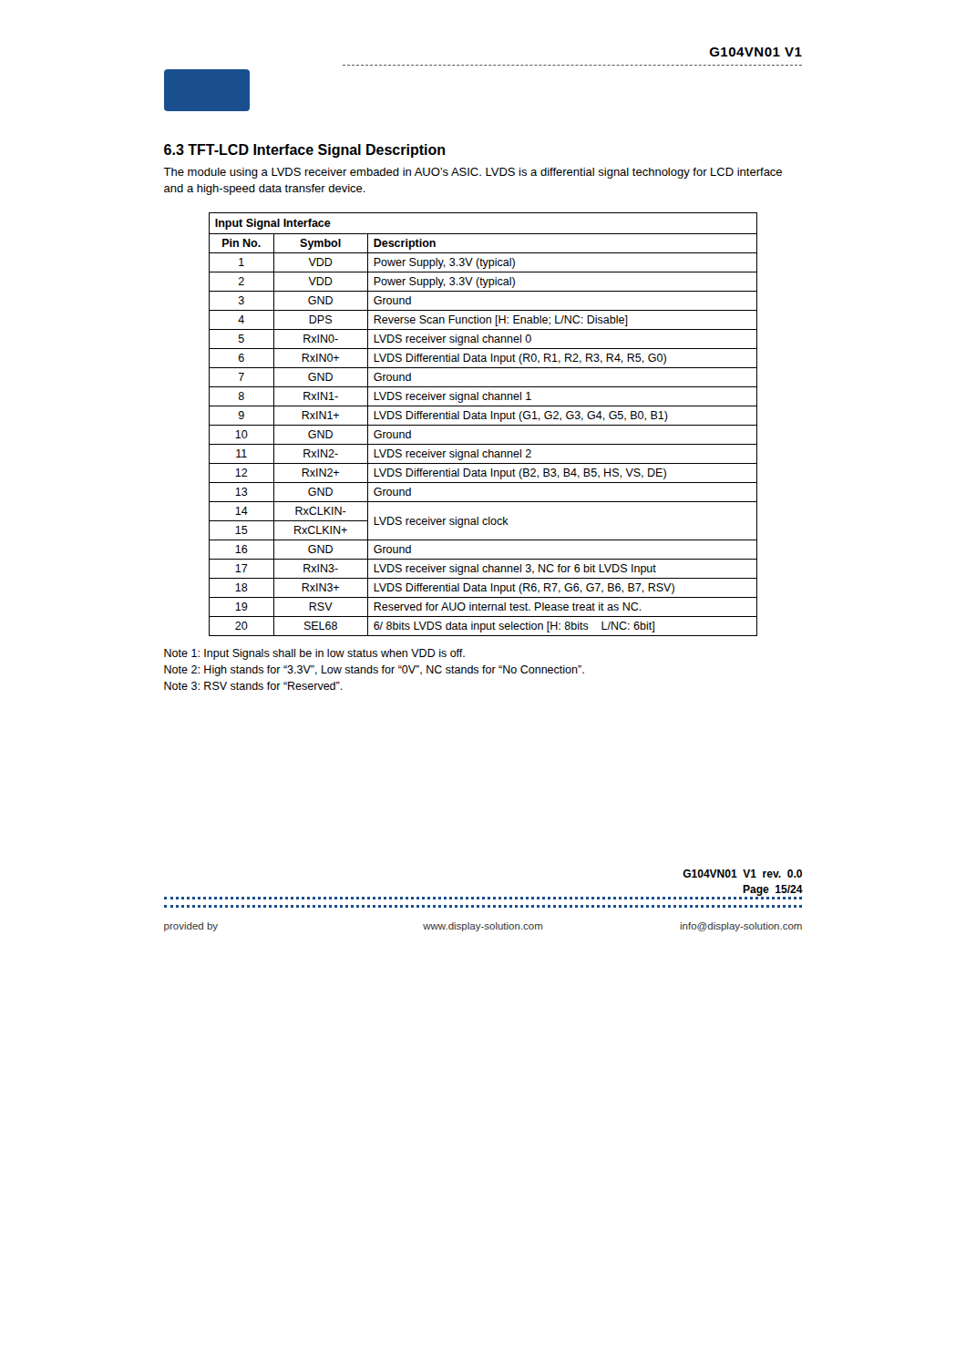G104VN01 V1
AUO
6.3 TFT-LCD Interface Signal Description
The module using a LVDS receiver embaded in AUO’s ASIC. LVDS is a differential signal technology for LCD interface and a high-speed data transfer device.
| Input Signal Interface |
| Pin No. | Symbol | Description |
| 1 | VDD | Power Supply, 3.3V (typical) |
| 2 | VDD | Power Supply, 3.3V (typical) |
| 3 | GND | Ground |
| 4 | DPS | Reverse Scan Function [H: Enable; L/NC: Disable] |
| 5 | RxIN0- | LVDS receiver signal channel 0 |
| 6 | RxIN0+ | LVDS Differential Data Input (R0, R1, R2, R3, R4, R5, G0) |
| 7 | GND | Ground |
| 8 | RxIN1- | LVDS receiver signal channel 1 |
| 9 | RxIN1+ | LVDS Differential Data Input (G1, G2, G3, G4, G5, B0, B1) |
| 10 | GND | Ground |
| 11 | RxIN2- | LVDS receiver signal channel 2 |
| 12 | RxIN2+ | LVDS Differential Data Input (B2, B3, B4, B5, HS, VS, DE) |
| 13 | GND | Ground |
| 14 | RxCLKIN- | LVDS receiver signal clock |
| 15 | RxCLKIN+ |
| 16 | GND | Ground |
| 17 | RxIN3- | LVDS receiver signal channel 3, NC for 6 bit LVDS Input |
| 18 | RxIN3+ | LVDS Differential Data Input (R6, R7, G6, G7, B6, B7, RSV) |
| 19 | RSV | Reserved for AUO internal test. Please treat it as NC. |
| 20 | SEL68 | 6/ 8bits LVDS data input selection [H: 8bits L/NC: 6bit] |
Note 1: Input Signals shall be in low status when VDD is off.
Note 2: High stands for “3.3V”, Low stands for “0V”, NC stands for “No Connection”.
Note 3: RSV stands for “Reserved”.
G104VN01 V1 rev. 0.0
Page 15/24
provided by www.display-solution.com info@display-solution.com